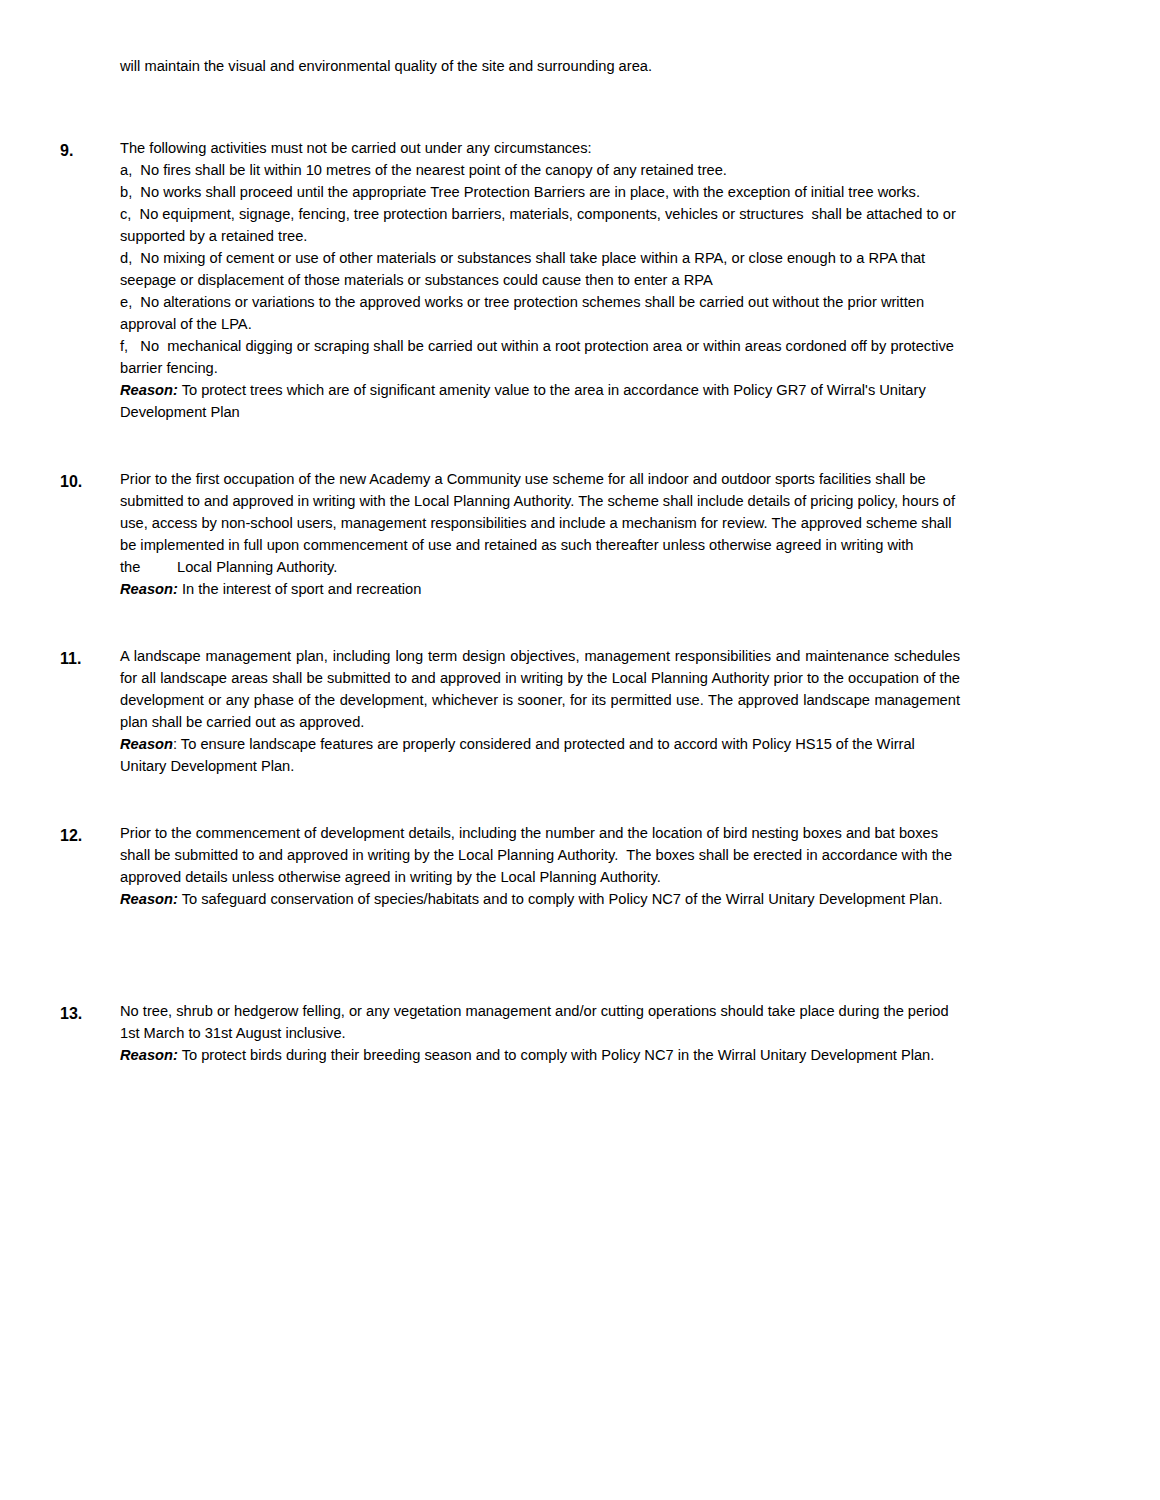will maintain the visual and environmental quality of the site and surrounding area.
9.
The following activities must not be carried out under any circumstances:
a, No fires shall be lit within 10 metres of the nearest point of the canopy of any retained tree.
b, No works shall proceed until the appropriate Tree Protection Barriers are in place, with the exception of initial tree works.
c, No equipment, signage, fencing, tree protection barriers, materials, components, vehicles or structures shall be attached to or supported by a retained tree.
d, No mixing of cement or use of other materials or substances shall take place within a RPA, or close enough to a RPA that seepage or displacement of those materials or substances could cause then to enter a RPA
e, No alterations or variations to the approved works or tree protection schemes shall be carried out without the prior written approval of the LPA.
f, No mechanical digging or scraping shall be carried out within a root protection area or within areas cordoned off by protective barrier fencing.
Reason: To protect trees which are of significant amenity value to the area in accordance with Policy GR7 of Wirral's Unitary Development Plan
10.
Prior to the first occupation of the new Academy a Community use scheme for all indoor and outdoor sports facilities shall be submitted to and approved in writing with the Local Planning Authority. The scheme shall include details of pricing policy, hours of use, access by non-school users, management responsibilities and include a mechanism for review. The approved scheme shall be implemented in full upon commencement of use and retained as such thereafter unless otherwise agreed in writing with the Local Planning Authority.
Reason: In the interest of sport and recreation
11.
A landscape management plan, including long term design objectives, management responsibilities and maintenance schedules for all landscape areas shall be submitted to and approved in writing by the Local Planning Authority prior to the occupation of the development or any phase of the development, whichever is sooner, for its permitted use. The approved landscape management plan shall be carried out as approved.
Reason: To ensure landscape features are properly considered and protected and to accord with Policy HS15 of the Wirral Unitary Development Plan.
12.
Prior to the commencement of development details, including the number and the location of bird nesting boxes and bat boxes shall be submitted to and approved in writing by the Local Planning Authority. The boxes shall be erected in accordance with the approved details unless otherwise agreed in writing by the Local Planning Authority.
Reason: To safeguard conservation of species/habitats and to comply with Policy NC7 of the Wirral Unitary Development Plan.
13.
No tree, shrub or hedgerow felling, or any vegetation management and/or cutting operations should take place during the period 1st March to 31st August inclusive.
Reason: To protect birds during their breeding season and to comply with Policy NC7 in the Wirral Unitary Development Plan.